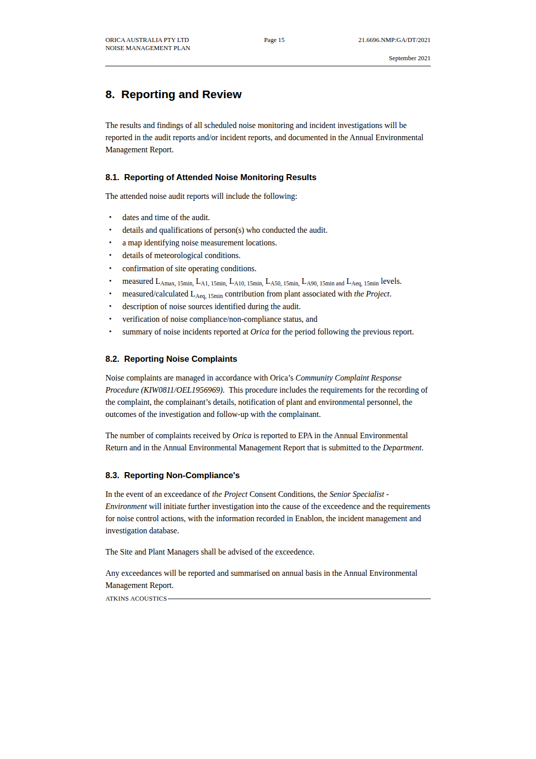ORICA AUSTRALIA PTY LTD
NOISE MANAGEMENT PLAN
Page 15
21.6696.NMP:GA/DT/2021
September 2021
8. Reporting and Review
The results and findings of all scheduled noise monitoring and incident investigations will be reported in the audit reports and/or incident reports, and documented in the Annual Environmental Management Report.
8.1. Reporting of Attended Noise Monitoring Results
The attended noise audit reports will include the following:
dates and time of the audit.
details and qualifications of person(s) who conducted the audit.
a map identifying noise measurement locations.
details of meteorological conditions.
confirmation of site operating conditions.
measured LAmax, 15min, LA1, 15min, LA10, 15min, LA50, 15min, LA90, 15min and LAeq, 15min levels.
measured/calculated LAeq, 15min contribution from plant associated with the Project.
description of noise sources identified during the audit.
verification of noise compliance/non-compliance status, and
summary of noise incidents reported at Orica for the period following the previous report.
8.2. Reporting Noise Complaints
Noise complaints are managed in accordance with Orica’s Community Complaint Response Procedure (KIW0811/OEL1956969). This procedure includes the requirements for the recording of the complaint, the complainant’s details, notification of plant and environmental personnel, the outcomes of the investigation and follow-up with the complainant.
The number of complaints received by Orica is reported to EPA in the Annual Environmental Return and in the Annual Environmental Management Report that is submitted to the Department.
8.3. Reporting Non-Compliance's
In the event of an exceedance of the Project Consent Conditions, the Senior Specialist - Environment will initiate further investigation into the cause of the exceedence and the requirements for noise control actions, with the information recorded in Enablon, the incident management and investigation database.
The Site and Plant Managers shall be advised of the exceedence.
Any exceedances will be reported and summarised on annual basis in the Annual Environmental Management Report.
ATKINS ACOUSTICS